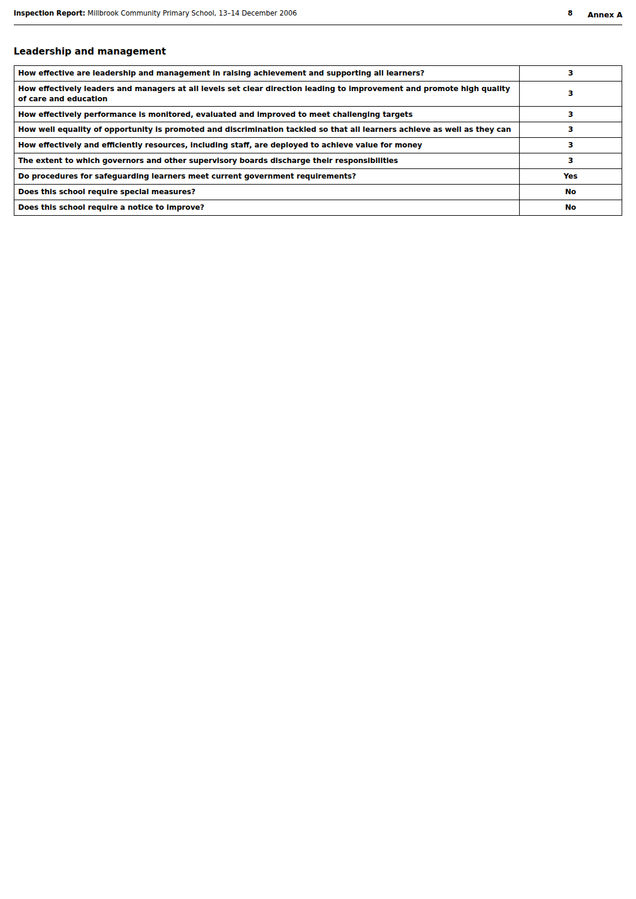Inspection Report: Millbrook Community Primary School, 13–14 December 2006
8
Annex A
Leadership and management
| How effective are leadership and management in raising achievement and supporting all learners? | 3 |
| How effectively leaders and managers at all levels set clear direction leading to improvement and promote high quality of care and education | 3 |
| How effectively performance is monitored, evaluated and improved to meet challenging targets | 3 |
| How well equality of opportunity is promoted and discrimination tackled so that all learners achieve as well as they can | 3 |
| How effectively and efficiently resources, including staff, are deployed to achieve value for money | 3 |
| The extent to which governors and other supervisory boards discharge their responsibilities | 3 |
| Do procedures for safeguarding learners meet current government requirements? | Yes |
| Does this school require special measures? | No |
| Does this school require a notice to improve? | No |